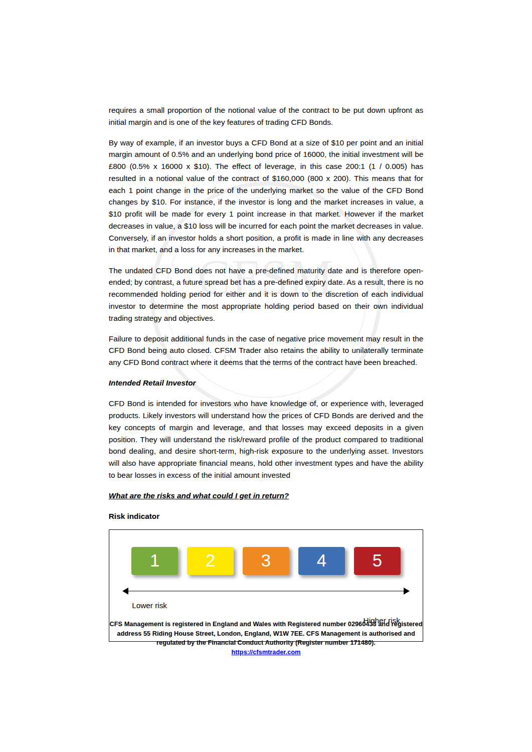CFSM
SINCE
TRADER
requires a small proportion of the notional value of the contract to be put down upfront as initial margin and is one of the key features of trading CFD Bonds.
By way of example, if an investor buys a CFD Bond at a size of $10 per point and an initial margin amount of 0.5% and an underlying bond price of 16000, the initial investment will be £800 (0.5% x 16000 x $10). The effect of leverage, in this case 200:1 (1 / 0.005) has resulted in a notional value of the contract of $160,000 (800 x 200). This means that for each 1 point change in the price of the underlying market so the value of the CFD Bond changes by $10. For instance, if the investor is long and the market increases in value, a $10 profit will be made for every 1 point increase in that market. However if the market decreases in value, a $10 loss will be incurred for each point the market decreases in value. Conversely, if an investor holds a short position, a profit is made in line with any decreases in that market, and a loss for any increases in the market.
The undated CFD Bond does not have a pre-defined maturity date and is therefore open-ended; by contrast, a future spread bet has a pre-defined expiry date. As a result, there is no recommended holding period for either and it is down to the discretion of each individual investor to determine the most appropriate holding period based on their own individual trading strategy and objectives.
Failure to deposit additional funds in the case of negative price movement may result in the CFD Bond being auto closed. CFSM Trader also retains the ability to unilaterally terminate any CFD Bond contract where it deems that the terms of the contract have been breached.
Intended Retail Investor
CFD Bond is intended for investors who have knowledge of, or experience with, leveraged products. Likely investors will understand how the prices of CFD Bonds are derived and the key concepts of margin and leverage, and that losses may exceed deposits in a given position. They will understand the risk/reward profile of the product compared to traditional bond dealing, and desire short-term, high-risk exposure to the underlying asset. Investors will also have appropriate financial means, hold other investment types and have the ability to bear losses in excess of the initial amount invested
What are the risks and what could I get in return?
Risk indicator
| 1 | 2 | 3 | 4 | 5 |
Lower risk Higher risk
CFS Management is registered in England and Wales with Registered number 02960433 and registered address 55 Riding House Street, London, England, W1W 7EE. CFS Management is authorised and regulated by the Financial Conduct Authority (Register number 171480).
https://cfsmtrader.com